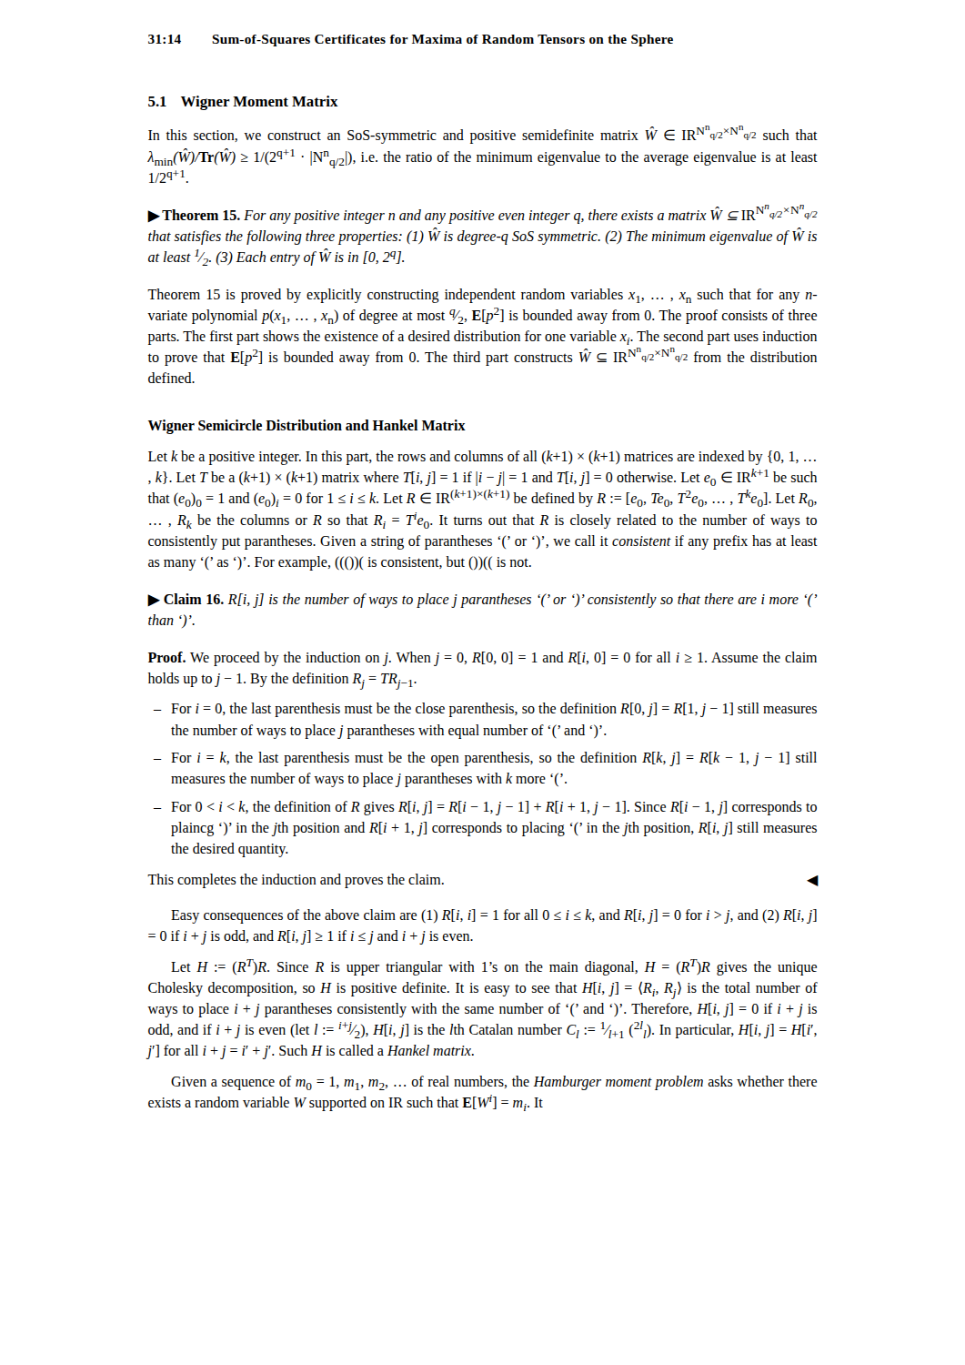31:14 Sum-of-Squares Certificates for Maxima of Random Tensors on the Sphere
5.1 Wigner Moment Matrix
In this section, we construct an SoS-symmetric and positive semidefinite matrix Ŵ ∈ IRNnq/2×Nnq/2 such that λmin(Ŵ)/Tr(Ŵ) ≥ 1/(2q+1 · |Nnq/2|), i.e. the ratio of the minimum eigenvalue to the average eigenvalue is at least 1/2q+1.
▶ Theorem 15. For any positive integer n and any positive even integer q, there exists a matrix Ŵ ⊆ IRNnq/2×Nnq/2 that satisfies the following three properties: (1) Ŵ is degree-q SoS symmetric. (2) The minimum eigenvalue of Ŵ is at least 1⁄2. (3) Each entry of Ŵ is in [0, 2q].
Theorem 15 is proved by explicitly constructing independent random variables x1, … , xn such that for any n-variate polynomial p(x1, … , xn) of degree at most q⁄2, E[p2] is bounded away from 0. The proof consists of three parts. The first part shows the existence of a desired distribution for one variable xi. The second part uses induction to prove that E[p2] is bounded away from 0. The third part constructs Ŵ ⊆ IRNnq/2×Nnq/2 from the distribution defined.
Wigner Semicircle Distribution and Hankel Matrix
Let k be a positive integer. In this part, the rows and columns of all (k+1) × (k+1) matrices are indexed by {0, 1, … , k}. Let T be a (k+1) × (k+1) matrix where T[i, j] = 1 if |i − j| = 1 and T[i, j] = 0 otherwise. Let e0 ∈ IRk+1 be such that (e0)0 = 1 and (e0)i = 0 for 1 ≤ i ≤ k. Let R ∈ IR(k+1)×(k+1) be defined by R := [e0, Te0, T2e0, … , Tke0]. Let R0, … , Rk be the columns or R so that Ri = Tie0. It turns out that R is closely related to the number of ways to consistently put parantheses. Given a string of parantheses ‘(’ or ‘)’, we call it consistent if any prefix has at least as many ‘(’ as ‘)’. For example, ((())( is consistent, but ())(( is not.
▶ Claim 16. R[i, j] is the number of ways to place j parantheses ‘(’ or ‘)’ consistently so that there are i more ‘(’ than ‘)’.
Proof. We proceed by the induction on j. When j = 0, R[0, 0] = 1 and R[i, 0] = 0 for all i ≥ 1. Assume the claim holds up to j − 1. By the definition Rj = TRj−1.
For i = 0, the last parenthesis must be the close parenthesis, so the definition R[0, j] = R[1, j − 1] still measures the number of ways to place j parantheses with equal number of ‘(’ and ‘)’.
For i = k, the last parenthesis must be the open parenthesis, so the definition R[k, j] = R[k − 1, j − 1] still measures the number of ways to place j parantheses with k more ‘(’.
For 0 < i < k, the definition of R gives R[i, j] = R[i − 1, j − 1] + R[i + 1, j − 1]. Since R[i − 1, j] corresponds to plaincg ‘)’ in the jth position and R[i + 1, j] corresponds to placing ‘(’ in the jth position, R[i, j] still measures the desired quantity.
This completes the induction and proves the claim. ◀
Easy consequences of the above claim are (1) R[i, i] = 1 for all 0 ≤ i ≤ k, and R[i, j] = 0 for i > j, and (2) R[i, j] = 0 if i + j is odd, and R[i, j] ≥ 1 if i ≤ j and i + j is even.
Let H := (RT)R. Since R is upper triangular with 1’s on the main diagonal, H = (RT)R gives the unique Cholesky decomposition, so H is positive definite. It is easy to see that H[i, j] = ⟨Ri, Rj⟩ is the total number of ways to place i + j parantheses consistently with the same number of ‘(’ and ‘)’. Therefore, H[i, j] = 0 if i + j is odd, and if i + j is even (let l := i+j⁄2), H[i, j] is the lth Catalan number Cl := 1⁄l+1 (2ll). In particular, H[i, j] = H[i′, j′] for all i + j = i′ + j′. Such H is called a Hankel matrix.
Given a sequence of m0 = 1, m1, m2, … of real numbers, the Hamburger moment problem asks whether there exists a random variable W supported on IR such that E[Wi] = mi. It